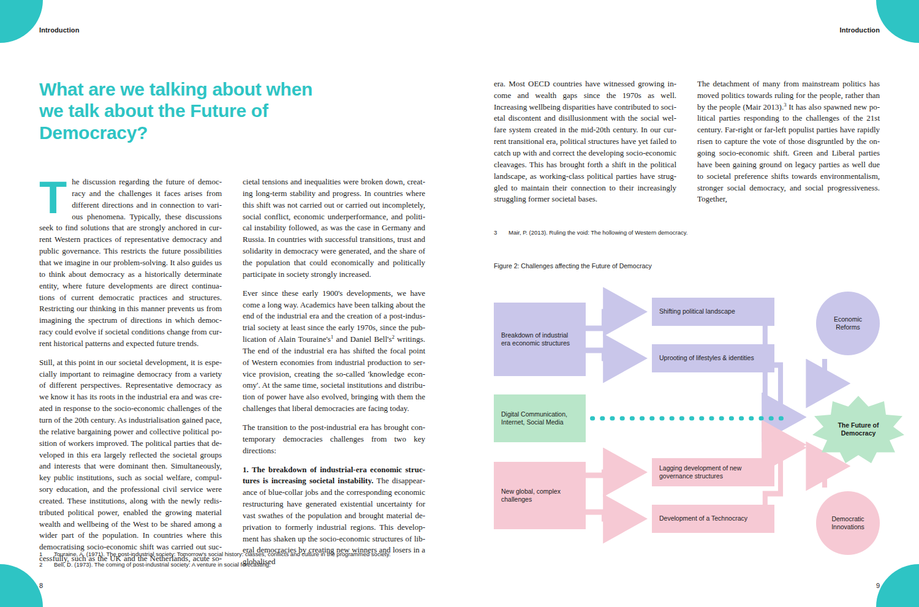Introduction
What are we talking about when
we talk about the Future of
Democracy?
The discussion regarding the future of democracy and the challenges it faces arises from different directions and in connection to various phenomena. Typically, these discussions seek to find solutions that are strongly anchored in current Western practices of representative democracy and public governance. This restricts the future possibilities that we imagine in our problem-solving. It also guides us to think about democracy as a historically determinate entity, where future developments are direct continuations of current democratic practices and structures. Restricting our thinking in this manner prevents us from imagining the spectrum of directions in which democracy could evolve if societal conditions change from current historical patterns and expected future trends.
Still, at this point in our societal development, it is especially important to reimagine democracy from a variety of different perspectives. Representative democracy as we know it has its roots in the industrial era and was created in response to the socio-economic challenges of the turn of the 20th century. As industrialisation gained pace, the relative bargaining power and collective political position of workers improved. The political parties that developed in this era largely reflected the societal groups and interests that were dominant then. Simultaneously, key public institutions, such as social welfare, compulsory education, and the professional civil service were created. These institutions, along with the newly redistributed political power, enabled the growing material wealth and wellbeing of the West to be shared among a wider part of the population. In countries where this democratising socio-economic shift was carried out successfully, such as the UK and the Netherlands, acute societal tensions and inequalities were broken down, creating long-term stability and progress. In countries where this shift was not carried out or carried out incompletely, social conflict, economic underperformance, and political instability followed, as was the case in Germany and Russia. In countries with successful transitions, trust and solidarity in democracy were generated, and the share of the population that could economically and politically participate in society strongly increased.
Ever since these early 1900's developments, we have come a long way. Academics have been talking about the end of the industrial era and the creation of a post-industrial society at least since the early 1970s, since the publication of Alain Touraine's1 and Daniel Bell's2 writings. The end of the industrial era has shifted the focal point of Western economies from industrial production to service provision, creating the so-called 'knowledge economy'. At the same time, societal institutions and distribution of power have also evolved, bringing with them the challenges that liberal democracies are facing today.
The transition to the post-industrial era has brought contemporary democracies challenges from two key directions:
1. The breakdown of industrial-era economic structures is increasing societal instability. The disappearance of blue-collar jobs and the corresponding economic restructuring have generated existential uncertainty for vast swathes of the population and brought material deprivation to formerly industrial regions. This development has shaken up the socio-economic structures of liberal democracies by creating new winners and losers in a globalised
1 Touraine, A. (1971). The post-industrial society: Tomorrow's social history: classes, conflicts and culture in the programmed society.
2 Bell, D. (1973). The coming of post-industrial society: A venture in social forecasting.
8
Introduction
era. Most OECD countries have witnessed growing income and wealth gaps since the 1970s as well. Increasing wellbeing disparities have contributed to societal discontent and disillusionment with the social welfare system created in the mid-20th century. In our current transitional era, political structures have yet failed to catch up with and correct the developing socio-economic cleavages. This has brought forth a shift in the political landscape, as working-class political parties have struggled to maintain their connection to their increasingly struggling former societal bases.
The detachment of many from mainstream politics has moved politics towards ruling for the people, rather than by the people (Mair 2013).3 It has also spawned new political parties responding to the challenges of the 21st century. Far-right or far-left populist parties have rapidly risen to capture the vote of those disgruntled by the ongoing socio-economic shift. Green and Liberal parties have been gaining ground on legacy parties as well due to societal preference shifts towards environmentalism, stronger social democracy, and social progressiveness. Together,
3 Mair, P. (2013). Ruling the void: The hollowing of Western democracy.
Figure 2: Challenges affecting the Future of Democracy
Breakdown of industrial era economic structures
Digital Communication, Internet, Social Media
New global, complex challenges
Shifting political landscape
Uprooting of lifestyles & identities
Lagging development of new governance structures
Development of a Technocracy
Economic
Reforms
Democratic
Innovations
The Future of Democracy
9